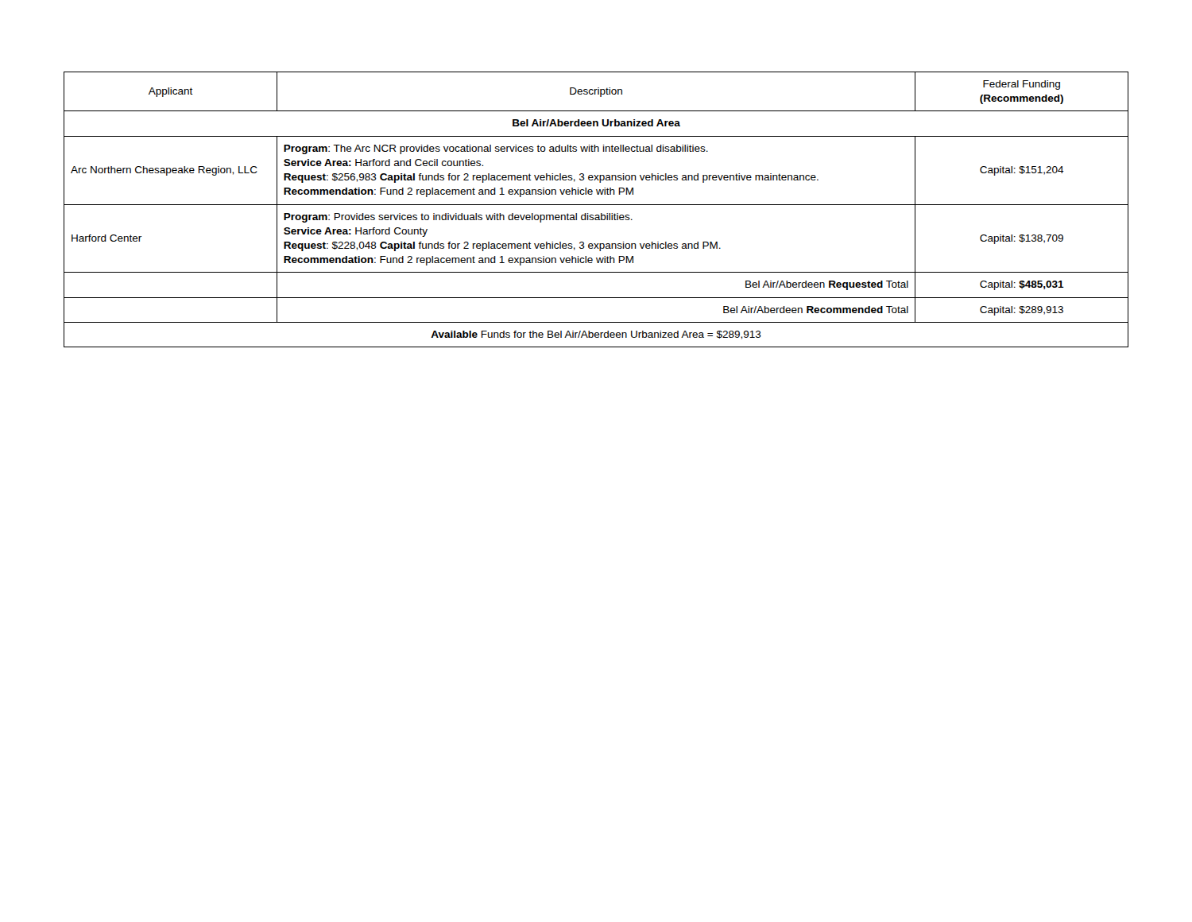| Applicant | Description | Federal Funding (Recommended) |
| --- | --- | --- |
| Bel Air/Aberdeen Urbanized Area |
| Arc Northern Chesapeake Region, LLC | Program : The Arc NCR provides vocational services to adults with intellectual disabilities. Service Area: Harford and Cecil counties. Request : $256,983 Capital funds for 2 replacement vehicles, 3 expansion vehicles and preventive maintenance. Recommendation : Fund 2 replacement and 1 expansion vehicle with PM | Capital: $151,204 |
| Harford Center | Program : Provides services to individuals with developmental disabilities. Service Area: Harford County Request : $228,048 Capital funds for 2 replacement vehicles, 3 expansion vehicles and PM. Recommendation : Fund 2 replacement and 1 expansion vehicle with PM | Capital: $138,709 |
| | Bel Air/Aberdeen Requested Total | Capital: $485,031 |
| | Bel Air/Aberdeen Recommended Total | Capital: $289,913 |
| Available Funds for the Bel Air/Aberdeen Urbanized Area = $289,913 |